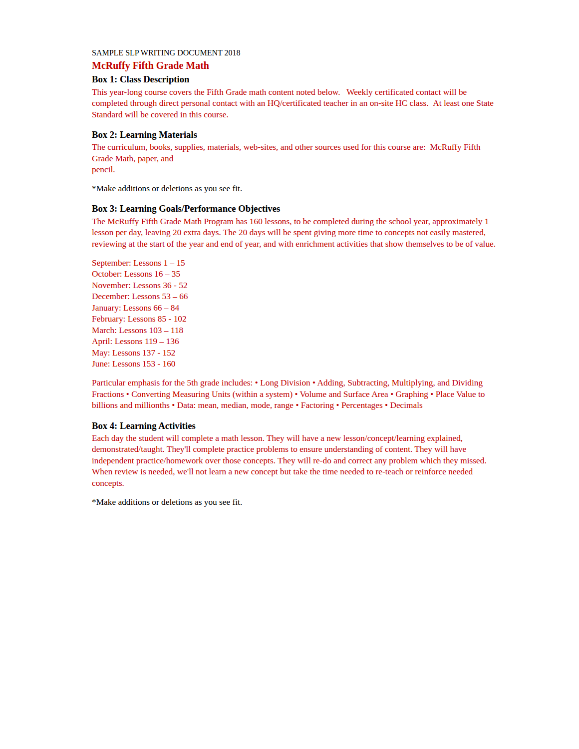SAMPLE SLP WRITING DOCUMENT 2018
McRuffy Fifth Grade Math
Box 1: Class Description
This year-long course covers the Fifth Grade math content noted below. Weekly certificated contact will be completed through direct personal contact with an HQ/certificated teacher in an on-site HC class. At least one State Standard will be covered in this course.
Box 2: Learning Materials
The curriculum, books, supplies, materials, web-sites, and other sources used for this course are: McRuffy Fifth Grade Math, paper, and
pencil.
*Make additions or deletions as you see fit.
Box 3: Learning Goals/Performance Objectives
The McRuffy Fifth Grade Math Program has 160 lessons, to be completed during the school year, approximately 1 lesson per day, leaving 20 extra days. The 20 days will be spent giving more time to concepts not easily mastered, reviewing at the start of the year and end of year, and with enrichment activities that show themselves to be of value.
September: Lessons 1 – 15
October: Lessons 16 – 35
November: Lessons 36 - 52
December: Lessons 53 – 66
January: Lessons 66 – 84
February: Lessons 85 - 102
March: Lessons 103 – 118
April: Lessons 119 – 136
May: Lessons 137 - 152
June: Lessons 153 - 160
Particular emphasis for the 5th grade includes: • Long Division • Adding, Subtracting, Multiplying, and Dividing Fractions • Converting Measuring Units (within a system) • Volume and Surface Area • Graphing • Place Value to billions and millionths • Data: mean, median, mode, range • Factoring • Percentages • Decimals
Box 4: Learning Activities
Each day the student will complete a math lesson. They will have a new lesson/concept/learning explained, demonstrated/taught. They'll complete practice problems to ensure understanding of content. They will have independent practice/homework over those concepts. They will re-do and correct any problem which they missed. When review is needed, we'll not learn a new concept but take the time needed to re-teach or reinforce needed concepts.
*Make additions or deletions as you see fit.